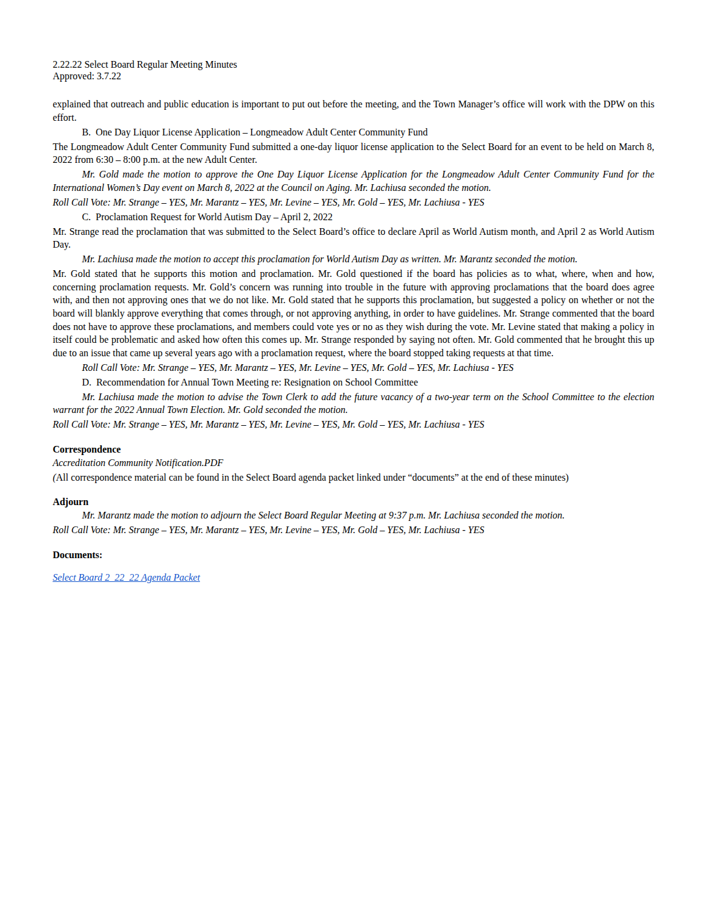2.22.22 Select Board Regular Meeting Minutes
Approved: 3.7.22
explained that outreach and public education is important to put out before the meeting, and the Town Manager’s office will work with the DPW on this effort.
B. One Day Liquor License Application – Longmeadow Adult Center Community Fund
The Longmeadow Adult Center Community Fund submitted a one-day liquor license application to the Select Board for an event to be held on March 8, 2022 from 6:30 – 8:00 p.m. at the new Adult Center.
Mr. Gold made the motion to approve the One Day Liquor License Application for the Longmeadow Adult Center Community Fund for the International Women’s Day event on March 8, 2022 at the Council on Aging. Mr. Lachiusa seconded the motion.
Roll Call Vote: Mr. Strange – YES, Mr. Marantz – YES, Mr. Levine – YES, Mr. Gold – YES, Mr. Lachiusa - YES
C. Proclamation Request for World Autism Day – April 2, 2022
Mr. Strange read the proclamation that was submitted to the Select Board’s office to declare April as World Autism month, and April 2 as World Autism Day.
Mr. Lachiusa made the motion to accept this proclamation for World Autism Day as written. Mr. Marantz seconded the motion.
Mr. Gold stated that he supports this motion and proclamation. Mr. Gold questioned if the board has policies as to what, where, when and how, concerning proclamation requests. Mr. Gold’s concern was running into trouble in the future with approving proclamations that the board does agree with, and then not approving ones that we do not like. Mr. Gold stated that he supports this proclamation, but suggested a policy on whether or not the board will blankly approve everything that comes through, or not approving anything, in order to have guidelines. Mr. Strange commented that the board does not have to approve these proclamations, and members could vote yes or no as they wish during the vote. Mr. Levine stated that making a policy in itself could be problematic and asked how often this comes up. Mr. Strange responded by saying not often. Mr. Gold commented that he brought this up due to an issue that came up several years ago with a proclamation request, where the board stopped taking requests at that time.
Roll Call Vote: Mr. Strange – YES, Mr. Marantz – YES, Mr. Levine – YES, Mr. Gold – YES, Mr. Lachiusa - YES
D. Recommendation for Annual Town Meeting re: Resignation on School Committee
Mr. Lachiusa made the motion to advise the Town Clerk to add the future vacancy of a two-year term on the School Committee to the election warrant for the 2022 Annual Town Election. Mr. Gold seconded the motion.
Roll Call Vote: Mr. Strange – YES, Mr. Marantz – YES, Mr. Levine – YES, Mr. Gold – YES, Mr. Lachiusa - YES
Correspondence
Accreditation Community Notification.PDF
(All correspondence material can be found in the Select Board agenda packet linked under “documents” at the end of these minutes)
Adjourn
Mr. Marantz made the motion to adjourn the Select Board Regular Meeting at 9:37 p.m. Mr. Lachiusa seconded the motion.
Roll Call Vote: Mr. Strange – YES, Mr. Marantz – YES, Mr. Levine – YES, Mr. Gold – YES, Mr. Lachiusa - YES
Documents:
Select Board 2_22_22 Agenda Packet